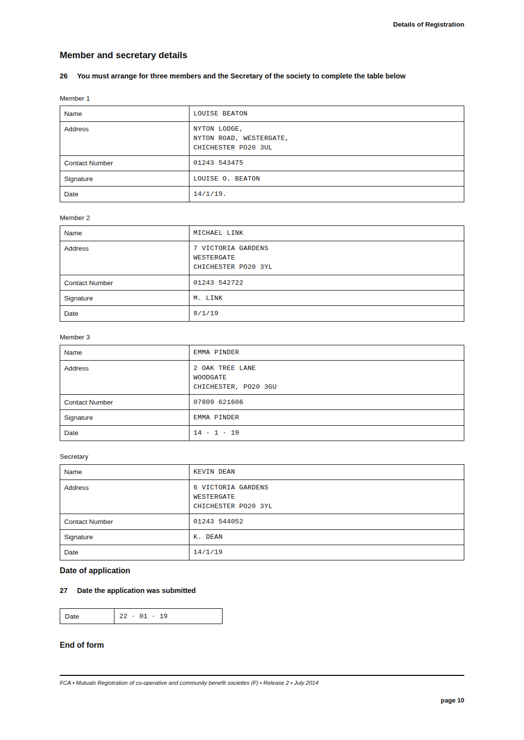Details of Registration
Member and secretary details
26 You must arrange for three members and the Secretary of the society to complete the table below
Member 1
| Name | LOUISE BEATON |
| Address | NYTON LODGE, NYTON ROAD, WESTERGATE, CHICHESTER PO20 3UL |
| Contact Number | 01243 543475 |
| Signature | Louise O. Beaton |
| Date | 14/1/19. |
Member 2
| Name | MICHAEL LINK |
| Address | 7 VICTORIA GARDENS WESTERGATE CHICHESTER PO20 3YL |
| Contact Number | 01243 542722 |
| Signature | M. Link |
| Date | 8/1/19 |
Member 3
| Name | EMMA PINDER |
| Address | 2 OAK TREE LANE WOODGATE CHICHESTER, PO20 3GU |
| Contact Number | 07809 621606 |
| Signature | Emma Pinder |
| Date | 14 - 1 - 19 |
Secretary
| Name | KEVIN DEAN |
| Address | 6 VICTORIA GARDENS WESTERGATE CHICHESTER PO20 3YL |
| Contact Number | 01243 544052 |
| Signature | K. Dean |
| Date | 14/1/19 |
Date of application
27 Date the application was submitted
Date
22 · 01 · 19
End of form
FCA • Mutuals Registration of co-operative and community benefit societies (F) • Release 2 • July 2014
page 10